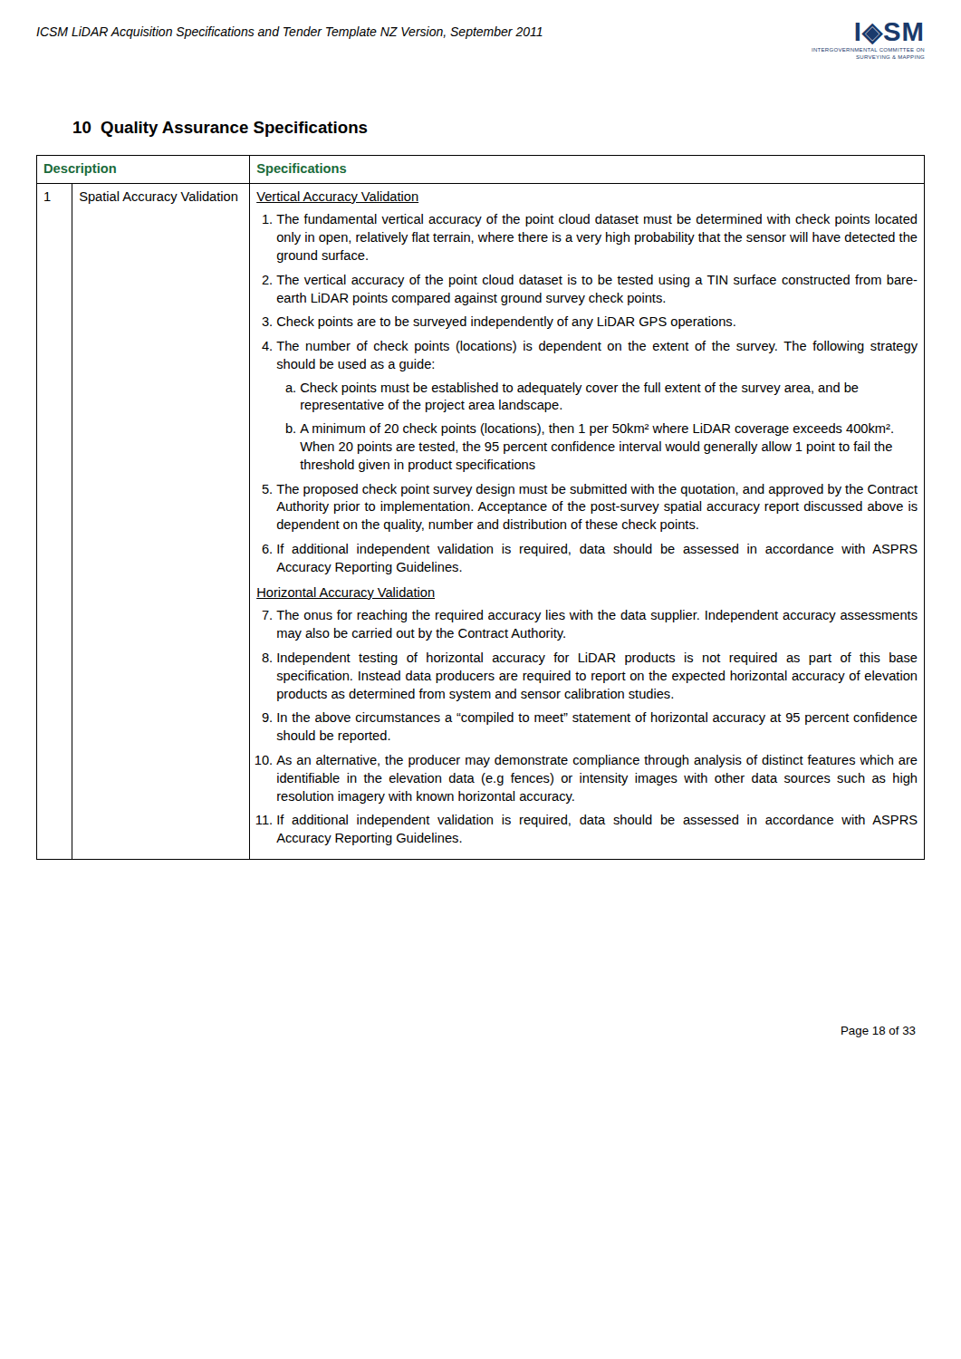ICSM LiDAR Acquisition Specifications and Tender Template NZ Version, September 2011
I◈SM
INTERGOVERNMENTAL COMMITTEE ON
SURVEYING & MAPPING
10 Quality Assurance Specifications
| Description | Specifications |
| --- | --- |
| 1 | Spatial Accuracy Validation | Vertical Accuracy Validation The fundamental vertical accuracy of the point cloud dataset must be determined with check points located only in open, relatively flat terrain, where there is a very high probability that the sensor will have detected the ground surface. The vertical accuracy of the point cloud dataset is to be tested using a TIN surface constructed from bare-earth LiDAR points compared against ground survey check points. Check points are to be surveyed independently of any LiDAR GPS operations. The number of check points (locations) is dependent on the extent of the survey. The following strategy should be used as a guide: Check points must be established to adequately cover the full extent of the survey area, and be representative of the project area landscape. A minimum of 20 check points (locations), then 1 per 50km² where LiDAR coverage exceeds 400km². When 20 points are tested, the 95 percent confidence interval would generally allow 1 point to fail the threshold given in product specifications The proposed check point survey design must be submitted with the quotation, and approved by the Contract Authority prior to implementation. Acceptance of the post-survey spatial accuracy report discussed above is dependent on the quality, number and distribution of these check points. If additional independent validation is required, data should be assessed in accordance with ASPRS Accuracy Reporting Guidelines. Horizontal Accuracy Validation The onus for reaching the required accuracy lies with the data supplier. Independent accuracy assessments may also be carried out by the Contract Authority. Independent testing of horizontal accuracy for LiDAR products is not required as part of this base specification. Instead data producers are required to report on the expected horizontal accuracy of elevation products as determined from system and sensor calibration studies. In the above circumstances a “compiled to meet” statement of horizontal accuracy at 95 percent confidence should be reported. As an alternative, the producer may demonstrate compliance through analysis of distinct features which are identifiable in the elevation data (e.g fences) or intensity images with other data sources such as high resolution imagery with known horizontal accuracy. If additional independent validation is required, data should be assessed in accordance with ASPRS Accuracy Reporting Guidelines. |
Page 18 of 33